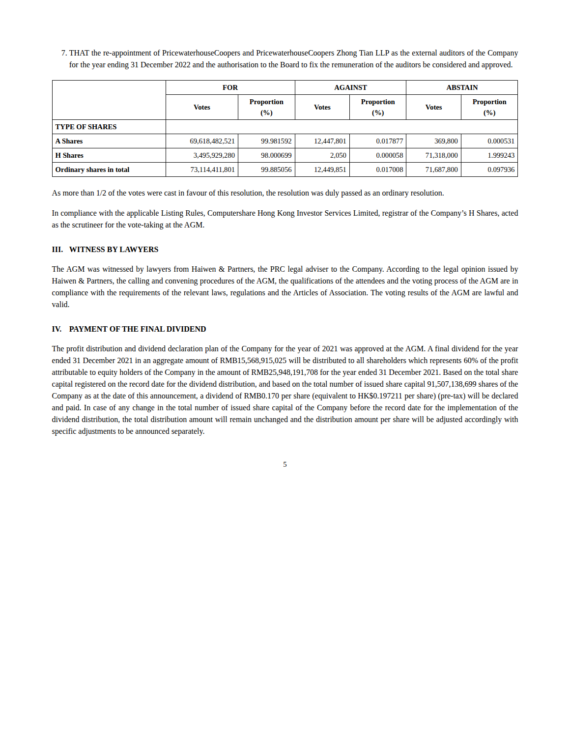THAT the re-appointment of PricewaterhouseCoopers and PricewaterhouseCoopers Zhong Tian LLP as the external auditors of the Company for the year ending 31 December 2022 and the authorisation to the Board to fix the remuneration of the auditors be considered and approved.
| | FOR | AGAINST | ABSTAIN |
| --- | --- | --- | --- |
| Votes | Proportion (%) | Votes | Proportion (%) | Votes | Proportion (%) |
| TYPE OF SHARES | |
| A Shares | 69,618,482,521 | 99.981592 | 12,447,801 | 0.017877 | 369,800 | 0.000531 |
| H Shares | 3,495,929,280 | 98.000699 | 2,050 | 0.000058 | 71,318,000 | 1.999243 |
| Ordinary shares in total | 73,114,411,801 | 99.885056 | 12,449,851 | 0.017008 | 71,687,800 | 0.097936 |
As more than 1/2 of the votes were cast in favour of this resolution, the resolution was duly passed as an ordinary resolution.
In compliance with the applicable Listing Rules, Computershare Hong Kong Investor Services Limited, registrar of the Company’s H Shares, acted as the scrutineer for the vote-taking at the AGM.
III. WITNESS BY LAWYERS
The AGM was witnessed by lawyers from Haiwen & Partners, the PRC legal adviser to the Company. According to the legal opinion issued by Haiwen & Partners, the calling and convening procedures of the AGM, the qualifications of the attendees and the voting process of the AGM are in compliance with the requirements of the relevant laws, regulations and the Articles of Association. The voting results of the AGM are lawful and valid.
IV. PAYMENT OF THE FINAL DIVIDEND
The profit distribution and dividend declaration plan of the Company for the year of 2021 was approved at the AGM. A final dividend for the year ended 31 December 2021 in an aggregate amount of RMB15,568,915,025 will be distributed to all shareholders which represents 60% of the profit attributable to equity holders of the Company in the amount of RMB25,948,191,708 for the year ended 31 December 2021. Based on the total share capital registered on the record date for the dividend distribution, and based on the total number of issued share capital 91,507,138,699 shares of the Company as at the date of this announcement, a dividend of RMB0.170 per share (equivalent to HK$0.197211 per share) (pre-tax) will be declared and paid. In case of any change in the total number of issued share capital of the Company before the record date for the implementation of the dividend distribution, the total distribution amount will remain unchanged and the distribution amount per share will be adjusted accordingly with specific adjustments to be announced separately.
5